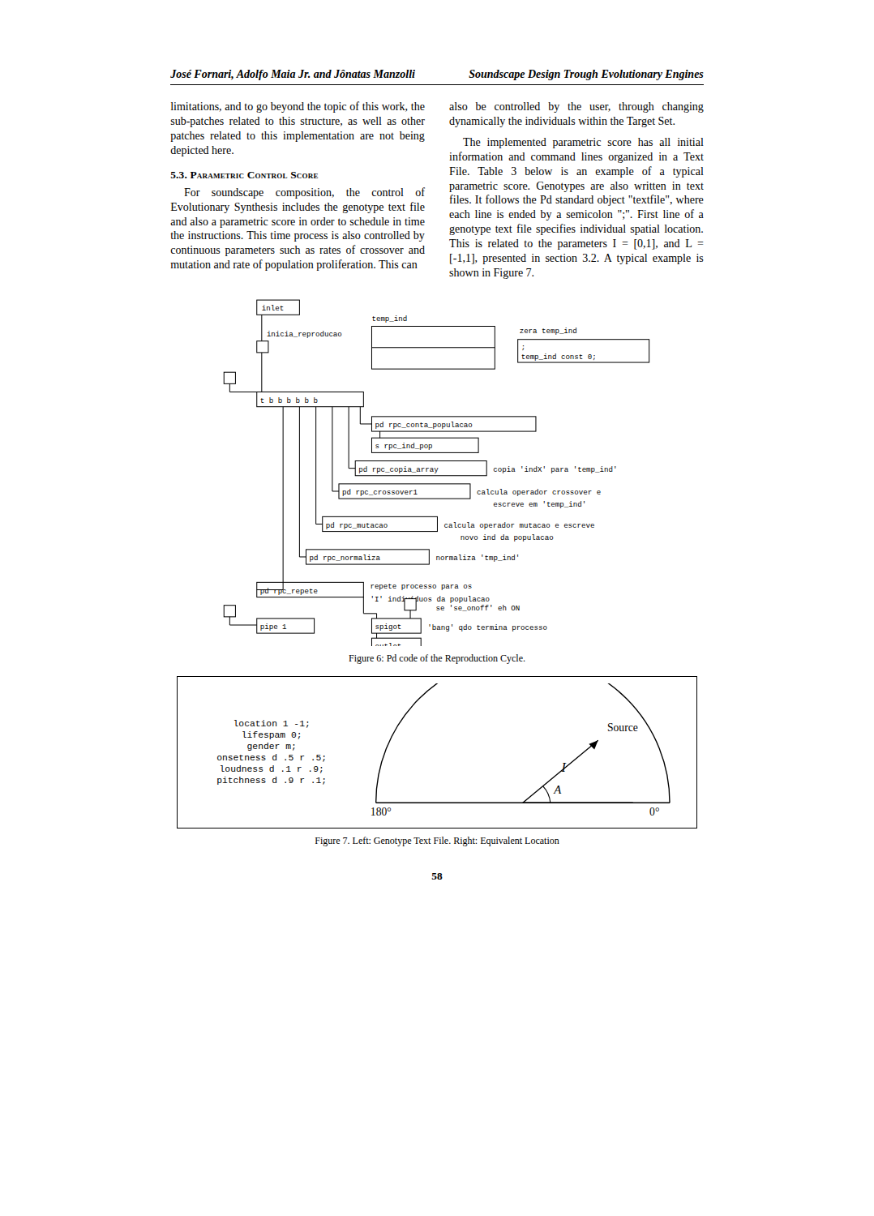José Fornari, Adolfo Maia Jr. and Jônatas Manzolli
Soundscape Design Trough Evolutionary Engines
limitations, and to go beyond the topic of this work, the sub-patches related to this structure, as well as other patches related to this implementation are not being depicted here.
5.3. Parametric Control Score
For soundscape composition, the control of Evolutionary Synthesis includes the genotype text file and also a parametric score in order to schedule in time the instructions. This time process is also controlled by continuous parameters such as rates of crossover and mutation and rate of population proliferation. This can
also be controlled by the user, through changing dynamically the individuals within the Target Set.
The implemented parametric score has all initial information and command lines organized in a Text File. Table 3 below is an example of a typical parametric score. Genotypes are also written in text files. It follows the Pd standard object "textfile", where each line is ended by a semicolon ";". First line of a genotype text file specifies individual spatial location. This is related to the parameters I = [0,1], and L = [-1,1], presented in section 3.2. A typical example is shown in Figure 7.
inlet inicia_reproducao temp_ind zera temp_ind ; temp_ind const 0; t b b b b b b pd rpc_conta_populacao s rpc_ind_pop pd rpc_copia_array copia 'indX' para 'temp_ind' pd rpc_crossover1 calcula operador crossover e escreve em 'temp_ind' pd rpc_mutacao calcula operador mutacao e escreve novo ind da populacao pd rpc_normaliza normaliza 'tmp_ind' pd rpc_repete repete processo para os 'I' individuos da populacao pipe 1 spigot se 'se_onoff' eh ON 'bang' qdo termina processo outlet
Figure 6: Pd code of the Reproduction Cycle.
location 1 -1; lifespam 0; gender m; onsetness d .5 r .5; loudness d .1 r .9; pitchness d .9 r .1;
I A Source 180° 0°
Figure 7. Left: Genotype Text File. Right: Equivalent Location
58